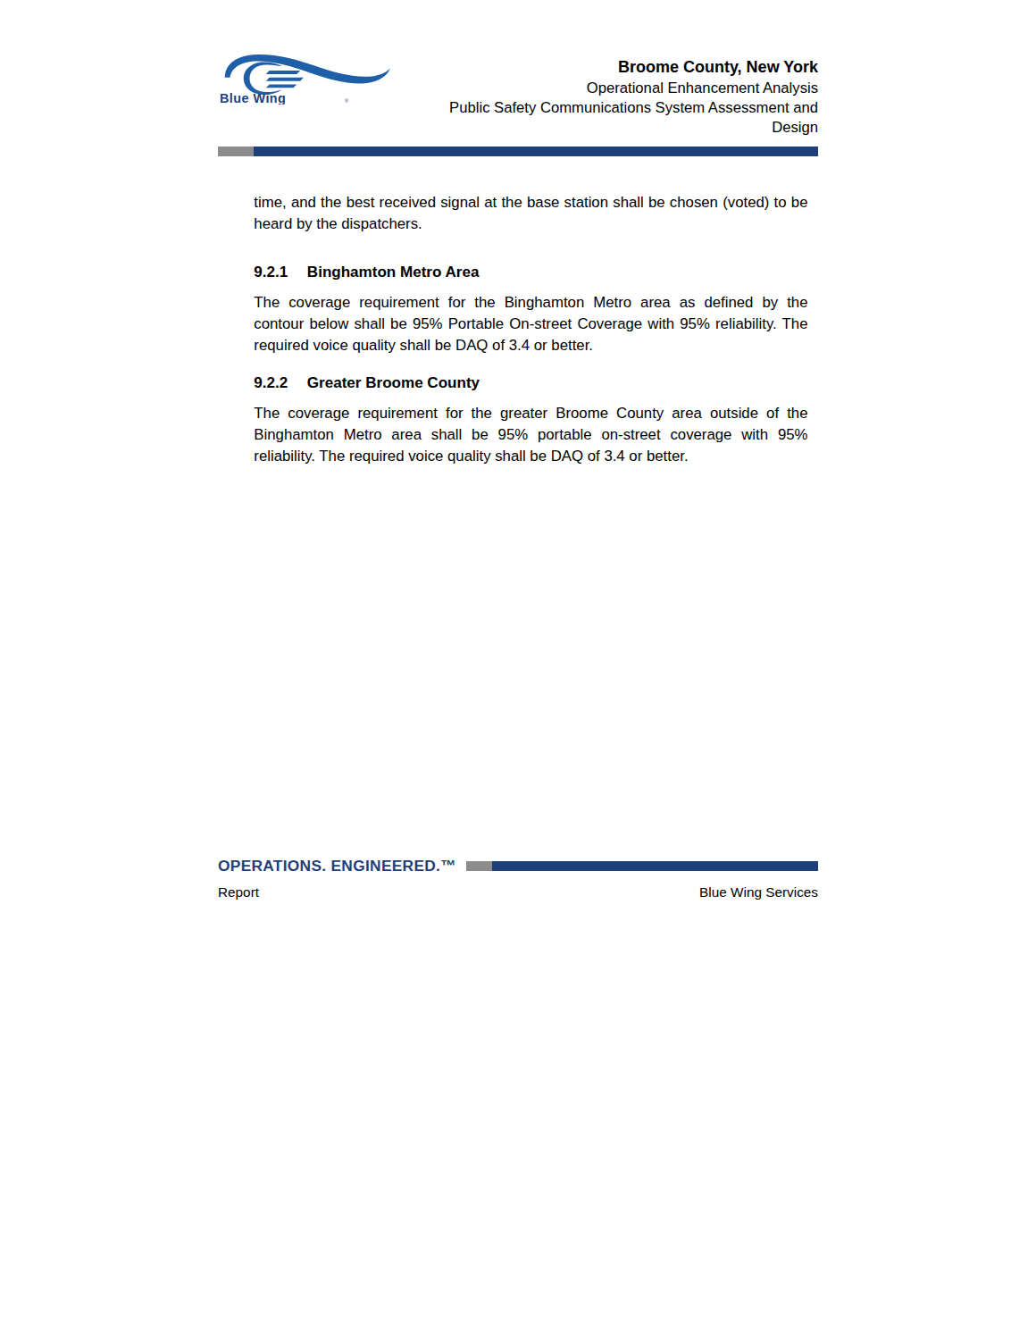Blue Wing ®
Broome County, New York
Operational Enhancement Analysis
Public Safety Communications System Assessment and Design
time, and the best received signal at the base station shall be chosen (voted) to be heard by the dispatchers.
9.2.1 Binghamton Metro Area
The coverage requirement for the Binghamton Metro area as defined by the contour below shall be 95% Portable On-street Coverage with 95% reliability. The required voice quality shall be DAQ of 3.4 or better.
9.2.2 Greater Broome County
The coverage requirement for the greater Broome County area outside of the Binghamton Metro area shall be 95% portable on-street coverage with 95% reliability. The required voice quality shall be DAQ of 3.4 or better.
OPERATIONS. ENGINEERED.™
Report
Blue Wing Services